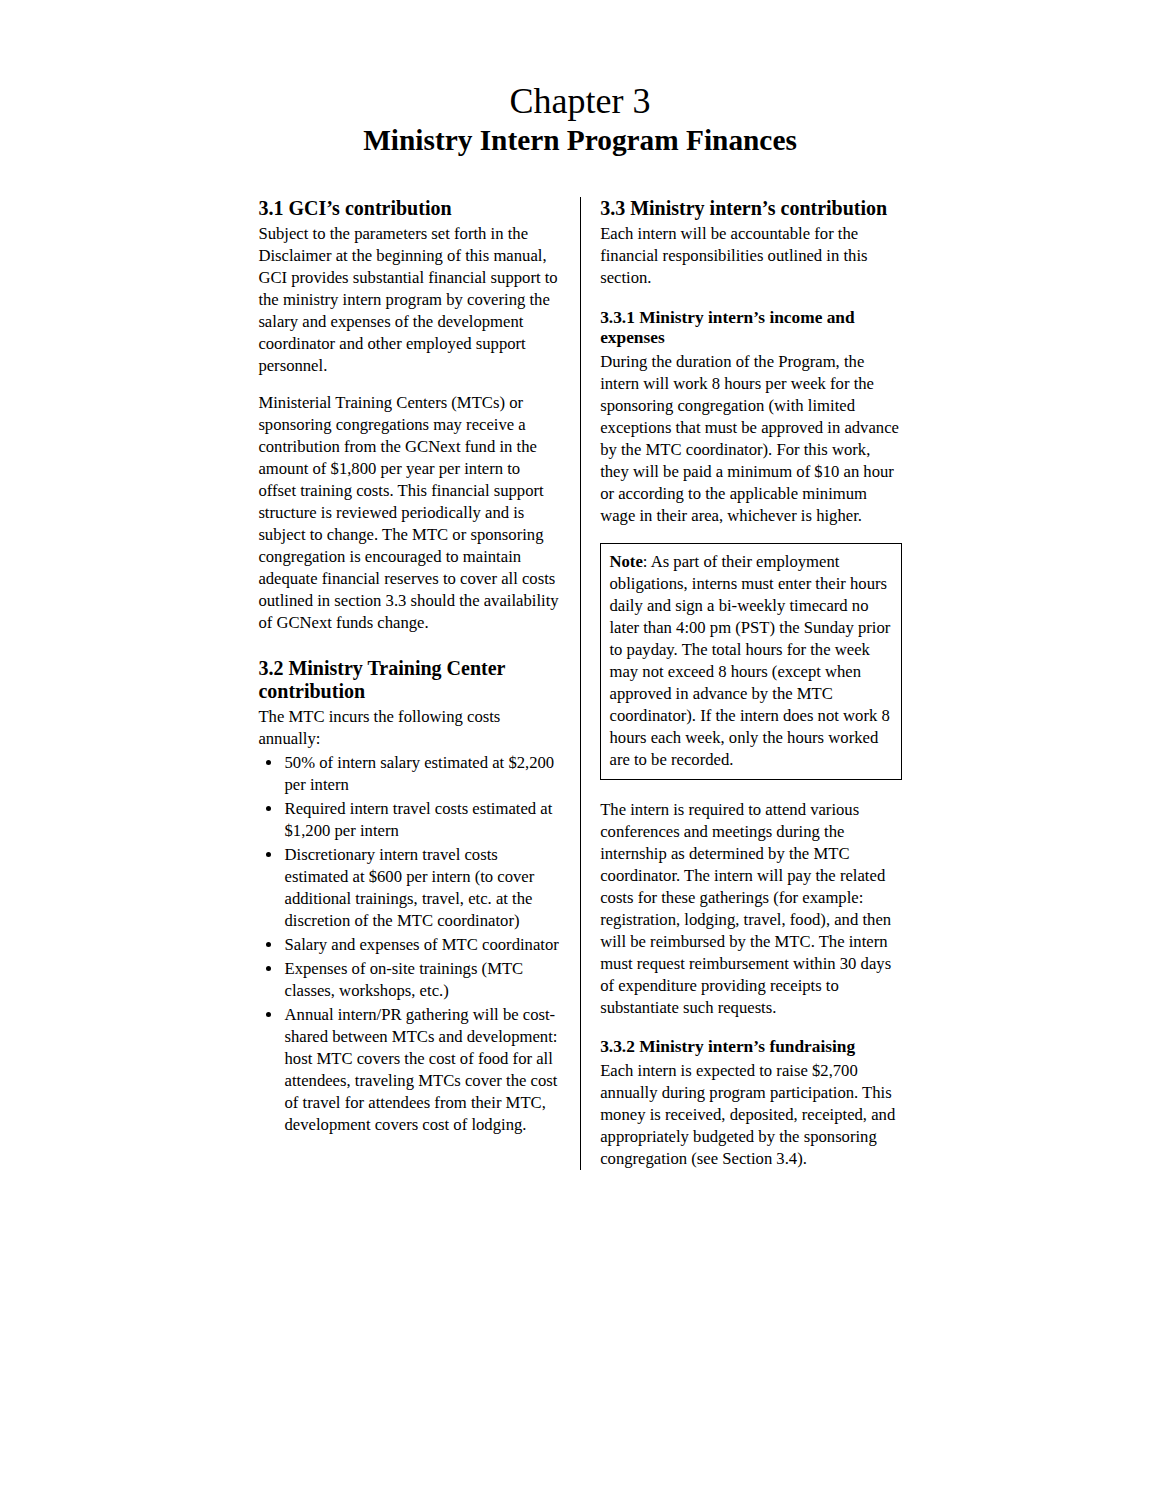Chapter 3
Ministry Intern Program Finances
3.1 GCI’s contribution
Subject to the parameters set forth in the Disclaimer at the beginning of this manual, GCI provides substantial financial support to the ministry intern program by covering the salary and expenses of the development coordinator and other employed support personnel.
Ministerial Training Centers (MTCs) or sponsoring congregations may receive a contribution from the GCNext fund in the amount of $1,800 per year per intern to offset training costs. This financial support structure is reviewed periodically and is subject to change. The MTC or sponsoring congregation is encouraged to maintain adequate financial reserves to cover all costs outlined in section 3.3 should the availability of GCNext funds change.
3.2 Ministry Training Center contribution
The MTC incurs the following costs annually:
50% of intern salary estimated at $2,200 per intern
Required intern travel costs estimated at $1,200 per intern
Discretionary intern travel costs estimated at $600 per intern (to cover additional trainings, travel, etc. at the discretion of the MTC coordinator)
Salary and expenses of MTC coordinator
Expenses of on-site trainings (MTC classes, workshops, etc.)
Annual intern/PR gathering will be cost-shared between MTCs and development: host MTC covers the cost of food for all attendees, traveling MTCs cover the cost of travel for attendees from their MTC, development covers cost of lodging.
3.3 Ministry intern’s contribution
Each intern will be accountable for the financial responsibilities outlined in this section.
3.3.1 Ministry intern’s income and expenses
During the duration of the Program, the intern will work 8 hours per week for the sponsoring congregation (with limited exceptions that must be approved in advance by the MTC coordinator). For this work, they will be paid a minimum of $10 an hour or according to the applicable minimum wage in their area, whichever is higher.
Note: As part of their employment obligations, interns must enter their hours daily and sign a bi-weekly timecard no later than 4:00 pm (PST) the Sunday prior to payday. The total hours for the week may not exceed 8 hours (except when approved in advance by the MTC coordinator). If the intern does not work 8 hours each week, only the hours worked are to be recorded.
The intern is required to attend various conferences and meetings during the internship as determined by the MTC coordinator. The intern will pay the related costs for these gatherings (for example: registration, lodging, travel, food), and then will be reimbursed by the MTC. The intern must request reimbursement within 30 days of expenditure providing receipts to substantiate such requests.
3.3.2 Ministry intern’s fundraising
Each intern is expected to raise $2,700 annually during program participation. This money is received, deposited, receipted, and appropriately budgeted by the sponsoring congregation (see Section 3.4).